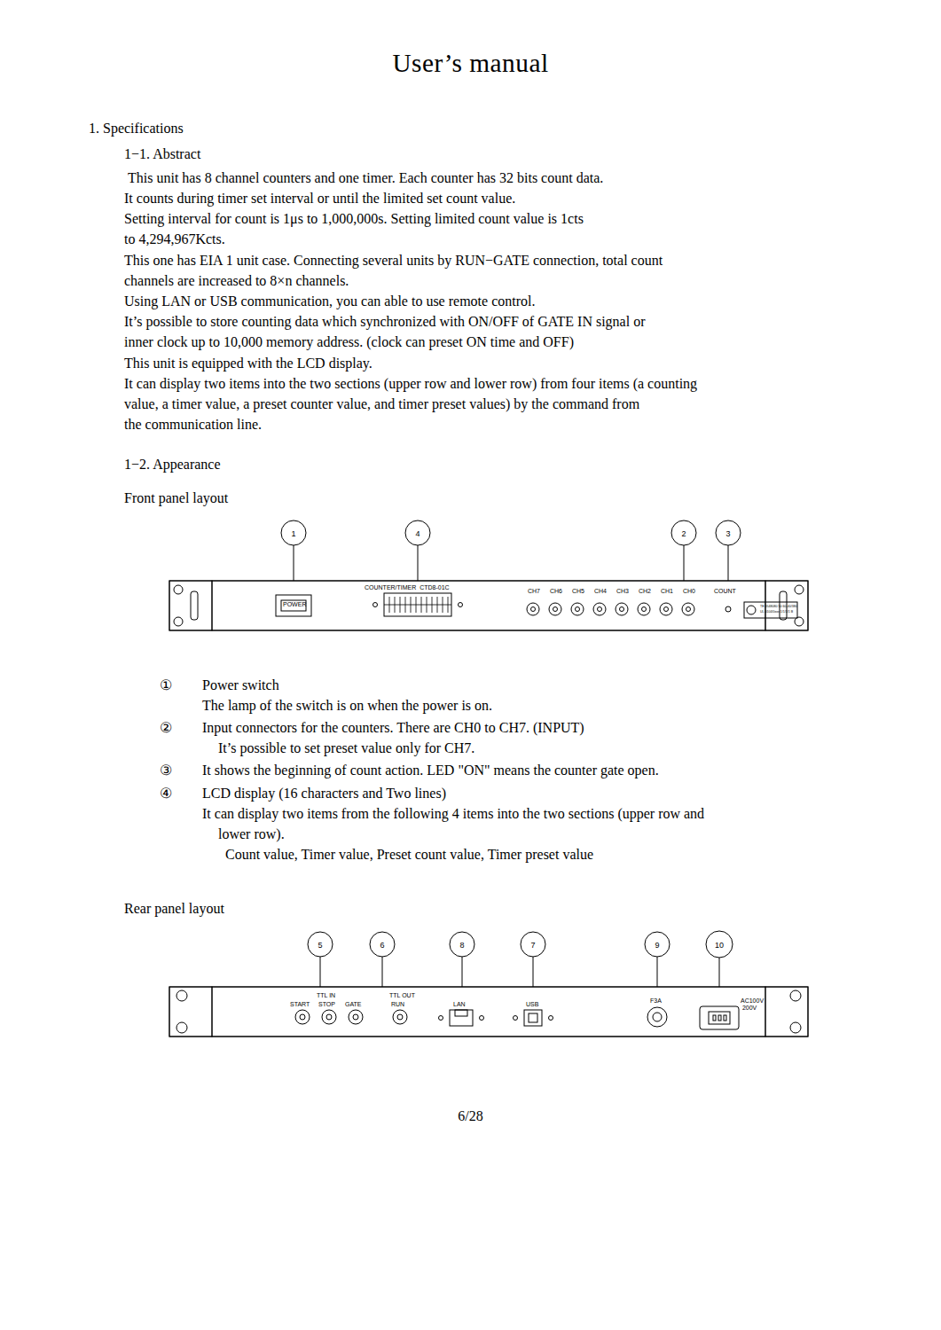User’s manual
1. Specifications
1−1. Abstract
This unit has 8 channel counters and one timer. Each counter has 32 bits count data.
It counts during timer set interval or until the limited set count value.
Setting interval for count is 1μs to 1,000,000s. Setting limited count value is 1cts
to 4,294,967Kcts.
This one has EIA 1 unit case. Connecting several units by RUN−GATE connection, total count
channels are increased to 8×n channels.
Using LAN or USB communication, you can able to use remote control.
It’s possible to store counting data which synchronized with ON/OFF of GATE IN signal or
inner clock up to 10,000 memory address. (clock can preset ON time and OFF)
This unit is equipped with the LCD display.
It can display two items into the two sections (upper row and lower row) from four items (a counting
value, a timer value, a preset counter value, and timer preset values) by the command from
the communication line.
1−2. Appearance
Front panel layout
1 4 2 3 POWER COUNTER/TIMER CTD8-01C CH7 CH6 CH5 CH4 CH3 CH2 CH1 CH0 COUNT TE 0548080 50 60-40/380 UL 0104/0xxx 1/1/1/1 B
① Power switch
The lamp of the switch is on when the power is on.
② Input connectors for the counters. There are CH0 to CH7. (INPUT)
It’s possible to set preset value only for CH7.
③ It shows the beginning of count action. LED "ON" means the counter gate open.
④ LCD display (16 characters and Two lines)
It can display two items from the following 4 items into the two sections (upper row and
lower row).
Count value, Timer value, Preset count value, Timer preset value
Rear panel layout
5 6 8 7 9 10 TTL IN START STOP GATE TTL OUT RUN LAN USB F3A AC100V 200V
6/28